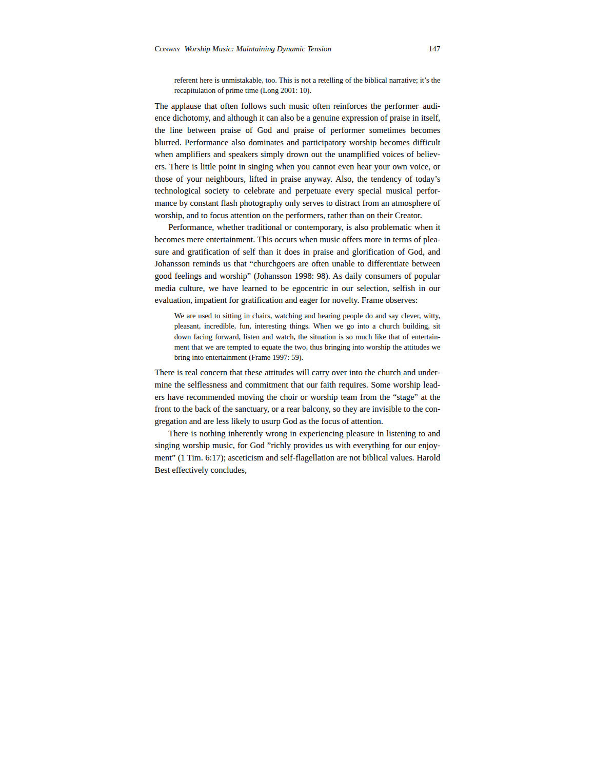Conway Worship Music: Maintaining Dynamic Tension 147
referent here is unmistakable, too. This is not a retelling of the biblical narrative; it’s the recapitulation of prime time (Long 2001: 10).
The applause that often follows such music often reinforces the performer–audience dichotomy, and although it can also be a genuine expression of praise in itself, the line between praise of God and praise of performer sometimes becomes blurred. Performance also dominates and participatory worship becomes difficult when amplifiers and speakers simply drown out the unamplified voices of believers. There is little point in singing when you cannot even hear your own voice, or those of your neighbours, lifted in praise anyway. Also, the tendency of today’s technological society to celebrate and perpetuate every special musical performance by constant flash photography only serves to distract from an atmosphere of worship, and to focus attention on the performers, rather than on their Creator.
Performance, whether traditional or contemporary, is also problematic when it becomes mere entertainment. This occurs when music offers more in terms of pleasure and gratification of self than it does in praise and glorification of God, and Johansson reminds us that “churchgoers are often unable to differentiate between good feelings and worship” (Johansson 1998: 98). As daily consumers of popular media culture, we have learned to be egocentric in our selection, selfish in our evaluation, impatient for gratification and eager for novelty. Frame observes:
We are used to sitting in chairs, watching and hearing people do and say clever, witty, pleasant, incredible, fun, interesting things. When we go into a church building, sit down facing forward, listen and watch, the situation is so much like that of entertainment that we are tempted to equate the two, thus bringing into worship the attitudes we bring into entertainment (Frame 1997: 59).
There is real concern that these attitudes will carry over into the church and undermine the selflessness and commitment that our faith requires. Some worship leaders have recommended moving the choir or worship team from the “stage” at the front to the back of the sanctuary, or a rear balcony, so they are invisible to the congregation and are less likely to usurp God as the focus of attention.
There is nothing inherently wrong in experiencing pleasure in listening to and singing worship music, for God ”richly provides us with everything for our enjoyment” (1 Tim. 6:17); asceticism and self-flagellation are not biblical values. Harold Best effectively concludes,